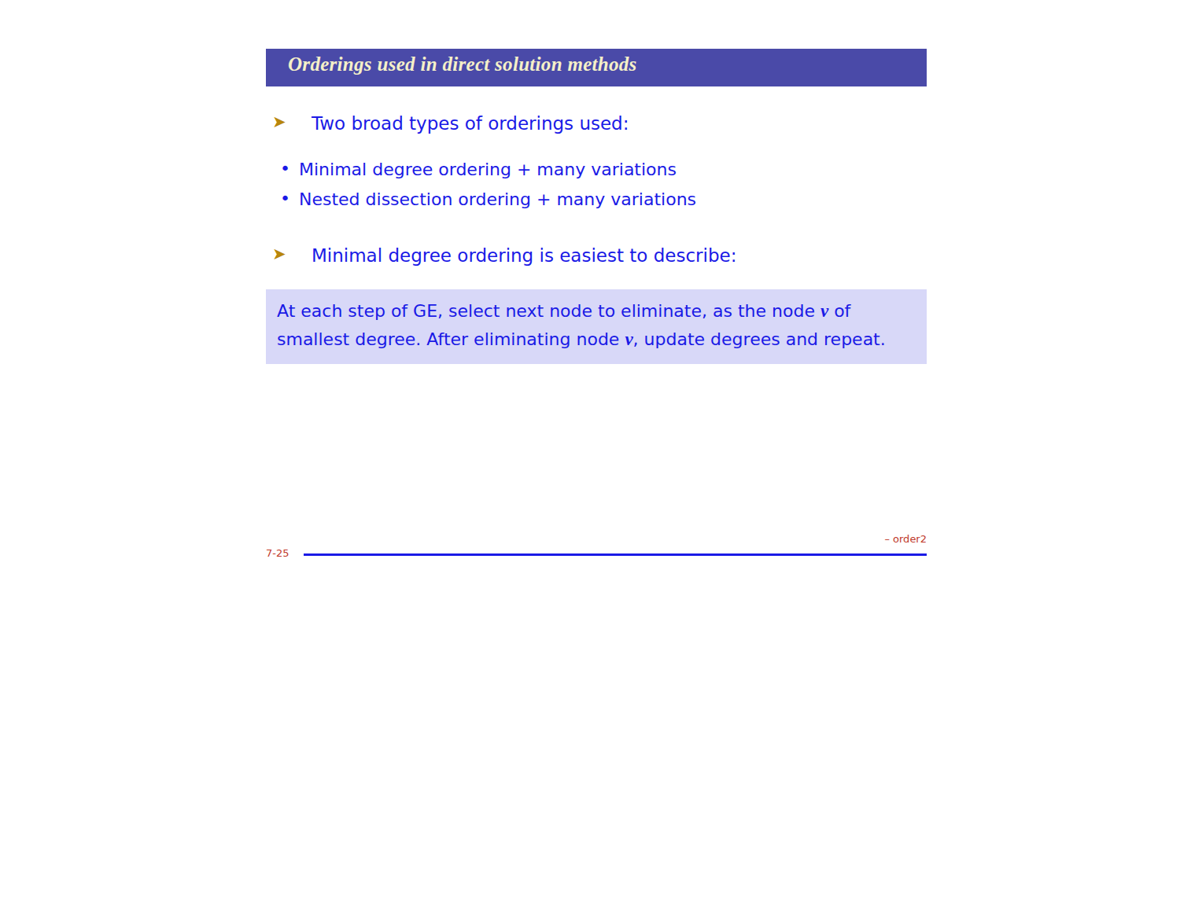Orderings used in direct solution methods
Two broad types of orderings used:
Minimal degree ordering + many variations
Nested dissection ordering + many variations
Minimal degree ordering is easiest to describe:
At each step of GE, select next node to eliminate, as the node v of smallest degree. After eliminating node v, update degrees and repeat.
7-25 – order2